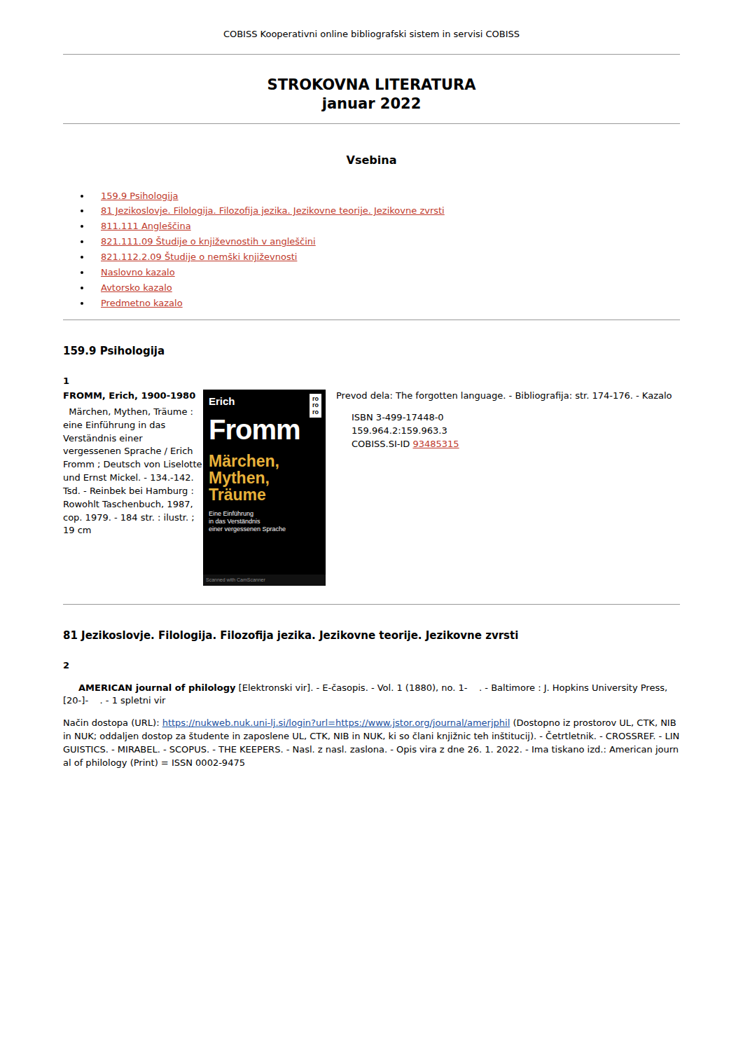COBISS Kooperativni online bibliografski sistem in servisi COBISS
STROKOVNA LITERATURA
januar 2022
Vsebina
159.9 Psihologija
81 Jezikoslovje. Filologija. Filozofija jezika. Jezikovne teorije. Jezikovne zvrsti
811.111 Angleščina
821.111.09 Študije o književnostih v angleščini
821.112.2.09 Študije o nemški književnosti
Naslovno kazalo
Avtorsko kazalo
Predmetno kazalo
159.9 Psihologija
1
| FROMM, Erich, 1900-1980 Märchen, Mythen, Träume : eine Einführung in das Verständnis einer vergessenen Sprache / Erich Fromm ; Deutsch von Liselotte und Ernst Mickel. - 134.-142. Tsd. - Reinbek bei Hamburg : Rowohlt Taschenbuch, 1987, cop. 1979. - 184 str. : ilustr. ; 19 cm | ro ro ro Erich Fromm Märchen, Mythen, Träume Eine Einführung in das Verständnis einer vergessenen Sprache Scanned with CamScanner | Prevod dela: The forgotten language. - Bibliografija: str. 174-176. - Kazalo ISBN 3-499-17448-0 159.964.2:159.963.3 COBISS.SI-ID 93485315 |
81 Jezikoslovje. Filologija. Filozofija jezika. Jezikovne teorije. Jezikovne zvrsti
2
AMERICAN journal of philology [Elektronski vir]. - E-časopis. - Vol. 1 (1880), no. 1- . - Baltimore : J. Hopkins University Press, [20-]- . - 1 spletni vir
Način dostopa (URL): https://nukweb.nuk.uni-lj.si/login?url=https://www.jstor.org/journal/amerjphil (Dostopno iz prostorov UL, CTK, NIB in NUK; oddaljen dostop za študente in zaposlene UL, CTK, NIB in NUK, ki so člani knjižnic teh inštitucij). - Četrtletnik. - CROSSREF. - LINGUISTICS. - MIRABEL. - SCOPUS. - THE KEEPERS. - Nasl. z nasl. zaslona. - Opis vira z dne 26. 1. 2022. - Ima tiskano izd.: American journal of philology (Print) = ISSN 0002-9475